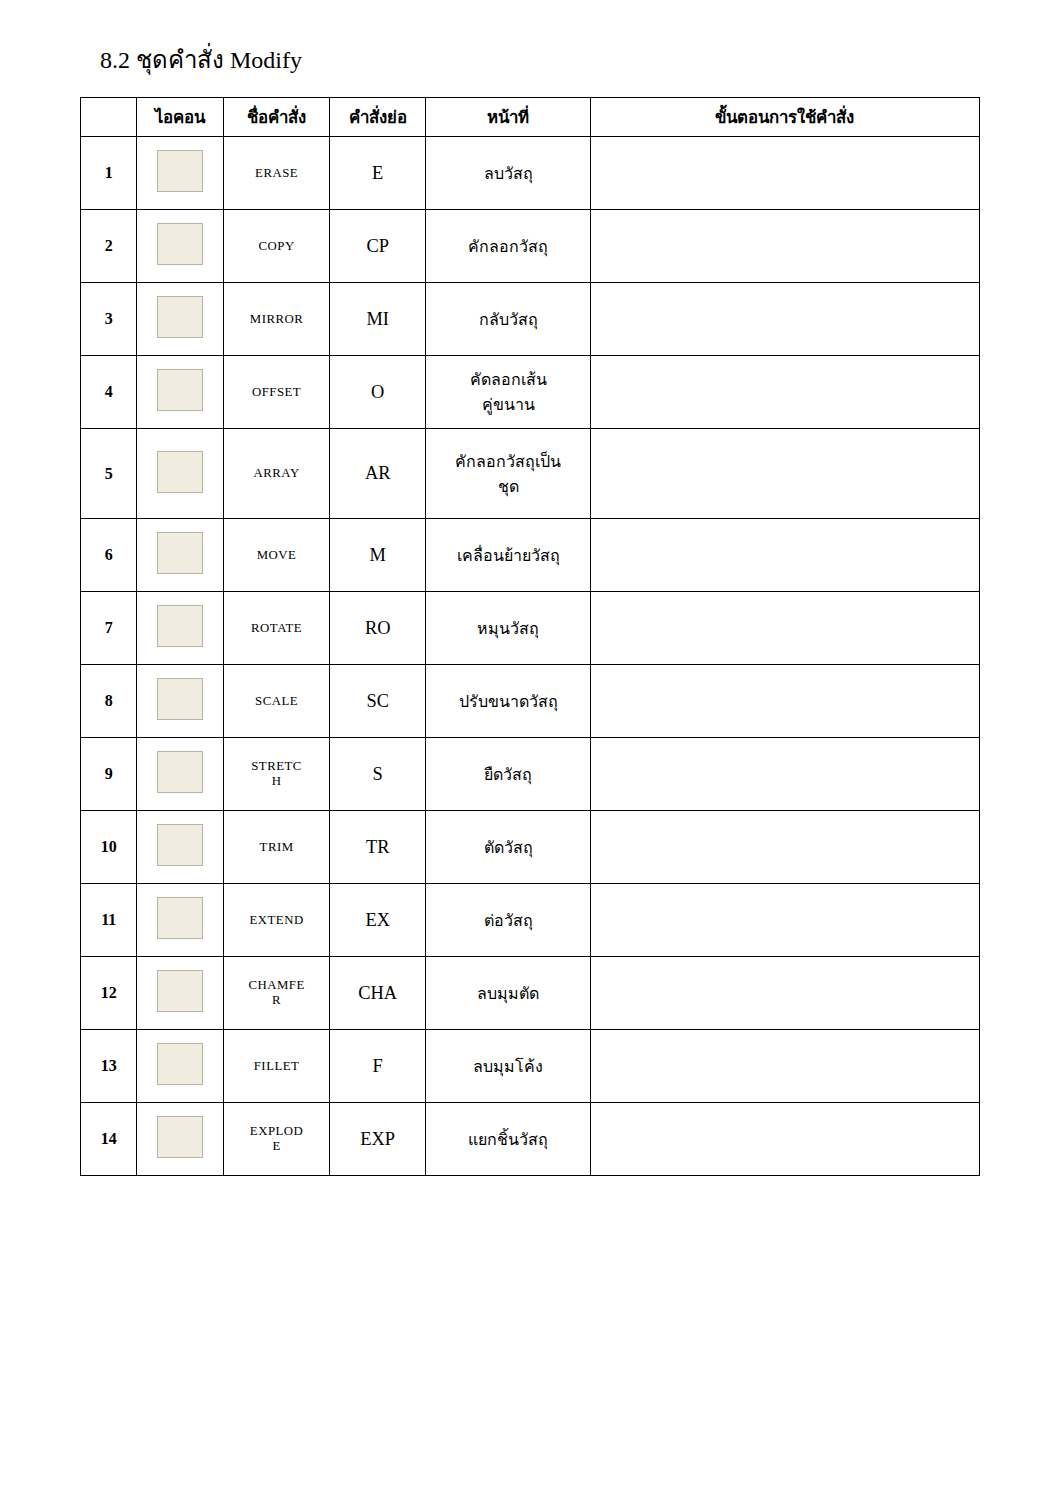8.2 ชุดคำสั่ง Modify
| | ไอคอน | ชื่อคำสั่ง | คำสั่งย่อ | หน้าที่ | ขั้นตอนการใช้คำสั่ง |
| --- | --- | --- | --- | --- | --- |
| 1 | | ERASE | E | ลบวัสถุ | |
| 2 | | COPY | CP | คักลอกวัสถุ | |
| 3 | | MIRROR | MI | กลับวัสถุ | |
| 4 | | OFFSET | O | คัดลอกเส้น คู่ขนาน | |
| 5 | | ARRAY | AR | คักลอกวัสถุเป็น ชุด | |
| 6 | | MOVE | M | เคลื่อนย้ายวัสถุ | |
| 7 | | ROTATE | RO | หมุนวัสถุ | |
| 8 | | SCALE | SC | ปรับขนาดวัสถุ | |
| 9 | | STRETC H | S | ยืดวัสถุ | |
| 10 | | TRIM | TR | ตัดวัสถุ | |
| 11 | | EXTEND | EX | ต่อวัสถุ | |
| 12 | | CHAMFE R | CHA | ลบมุมตัด | |
| 13 | | FILLET | F | ลบมุมโค้ง | |
| 14 | | EXPLOD E | EXP | แยกชิ้นวัสถุ | |